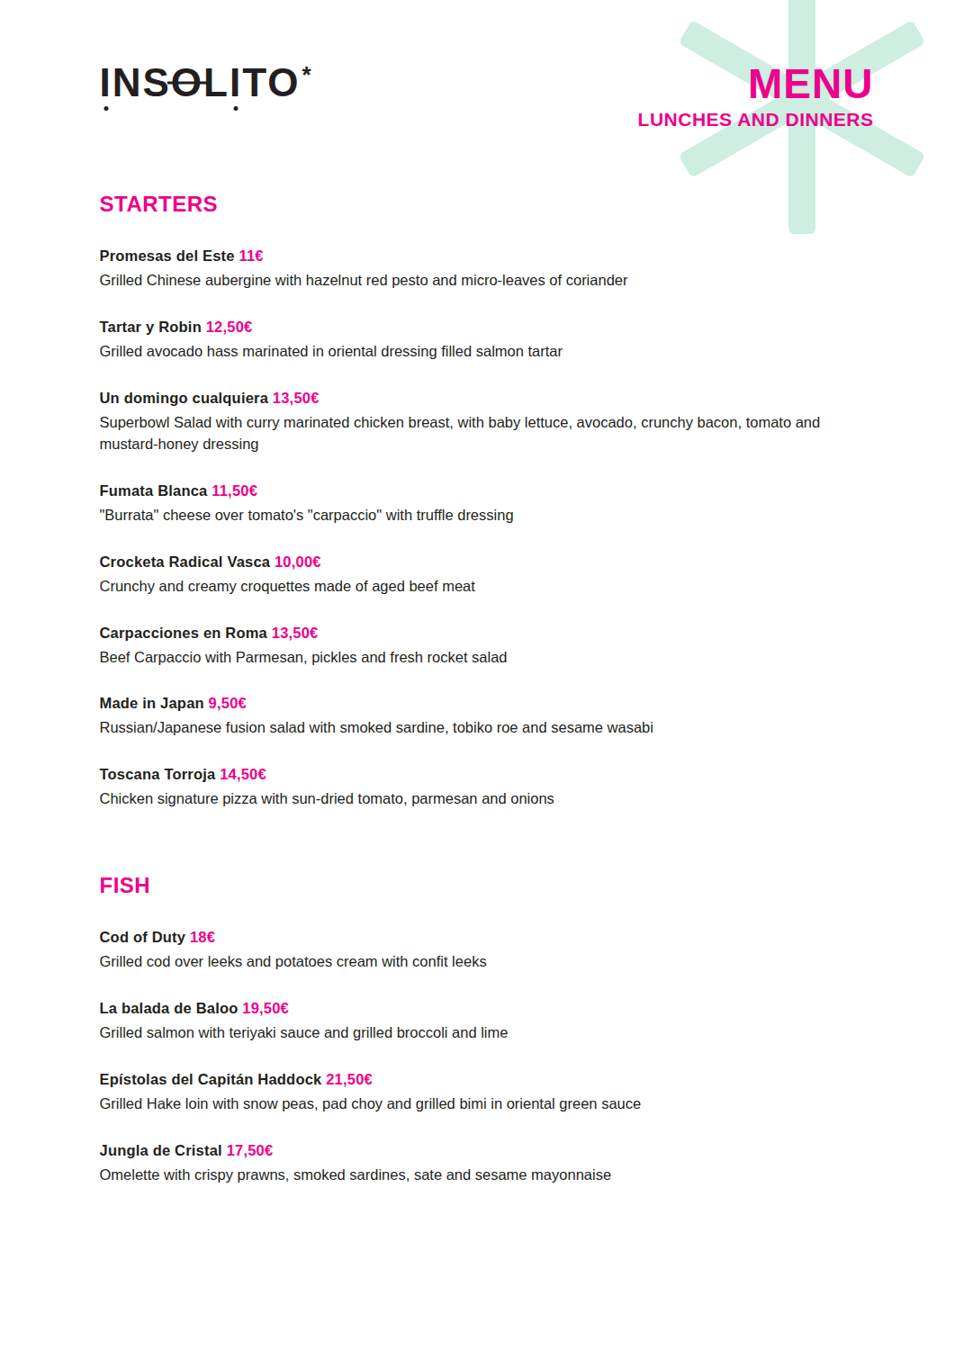INSOLITO*
MENU Lunches and dinners
Starters
Promesas del Este 11€
Grilled Chinese aubergine with hazelnut red pesto and micro-leaves of coriander
Tartar y Robin 12,50€
Grilled avocado hass marinated in oriental dressing filled salmon tartar
Un domingo cualquiera 13,50€
Superbowl Salad with curry marinated chicken breast, with baby lettuce, avocado, crunchy bacon, tomato and mustard-honey dressing
Fumata Blanca 11,50€
"Burrata" cheese over tomato's "carpaccio" with truffle dressing
Crocketa Radical Vasca 10,00€
Crunchy and creamy croquettes made of aged beef meat
Carpacciones en Roma 13,50€
Beef Carpaccio with Parmesan, pickles and fresh rocket salad
Made in Japan 9,50€
Russian/Japanese fusion salad with smoked sardine, tobiko roe and sesame wasabi
Toscana Torroja 14,50€
Chicken signature pizza with sun-dried tomato, parmesan and onions
Fish
Cod of Duty 18€
Grilled cod over leeks and potatoes cream with confit leeks
La balada de Baloo 19,50€
Grilled salmon with teriyaki sauce and grilled broccoli and lime
Epístolas del Capitán Haddock 21,50€
Grilled Hake loin with snow peas, pad choy and grilled bimi in oriental green sauce
Jungla de Cristal 17,50€
Omelette with crispy prawns, smoked sardines, sate and sesame mayonnaise